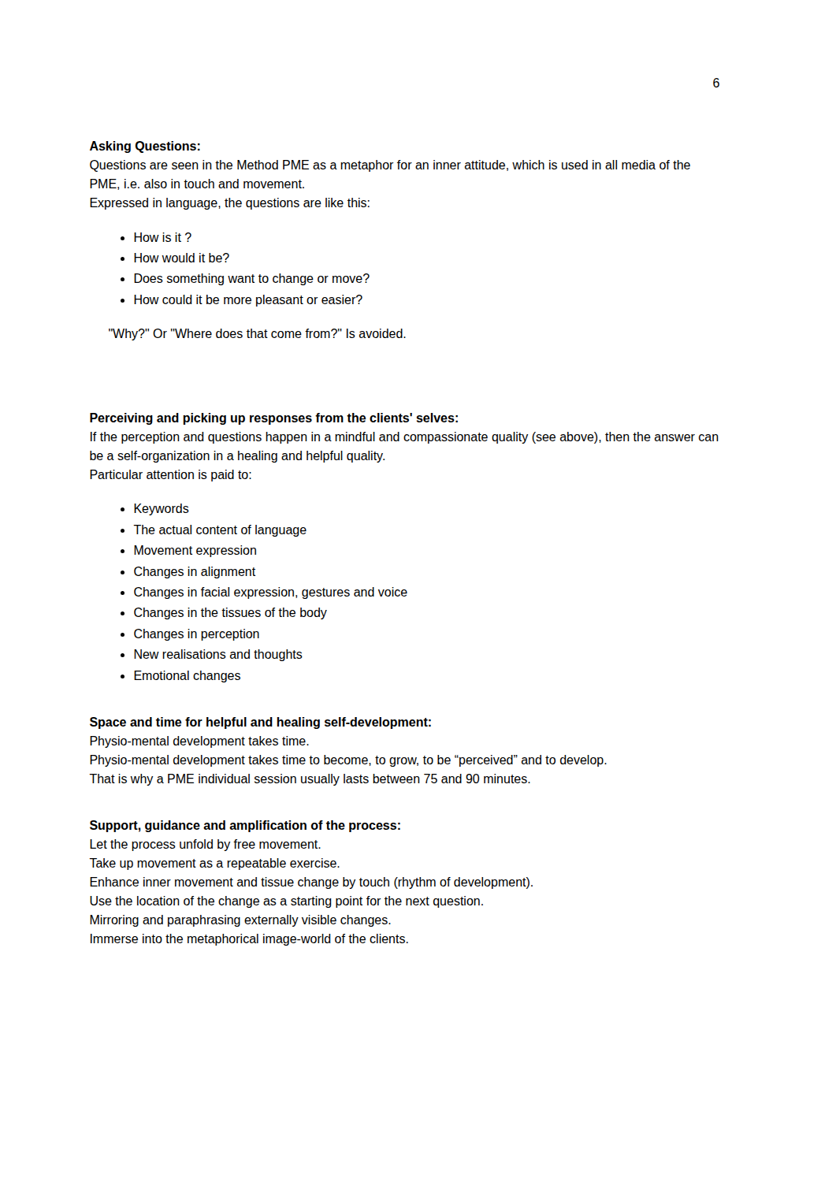6
Asking Questions:
Questions are seen in the Method PME as a metaphor for an inner attitude, which is used in all media of the PME, i.e. also in touch and movement.
Expressed in language, the questions are like this:
How is it ?
How would it be?
Does something want to change or move?
How could it be more pleasant or easier?
"Why?" Or "Where does that come from?" Is avoided.
Perceiving and picking up responses from the clients' selves:
If the perception and questions happen in a mindful and compassionate quality (see above), then the answer can be a self-organization in a healing and helpful quality.
Particular attention is paid to:
Keywords
The actual content of language
Movement expression
Changes in alignment
Changes in facial expression, gestures and voice
Changes in the tissues of the body
Changes in perception
New realisations and thoughts
Emotional changes
Space and time for helpful and healing self-development:
Physio-mental development takes time.
Physio-mental development takes time to become, to grow, to be “perceived” and to develop.
That is why a PME individual session usually lasts between 75 and 90 minutes.
Support, guidance and amplification of the process:
Let the process unfold by free movement.
Take up movement as a repeatable exercise.
Enhance inner movement and tissue change by touch (rhythm of development).
Use the location of the change as a starting point for the next question.
Mirroring and paraphrasing externally visible changes.
Immerse into the metaphorical image-world of the clients.